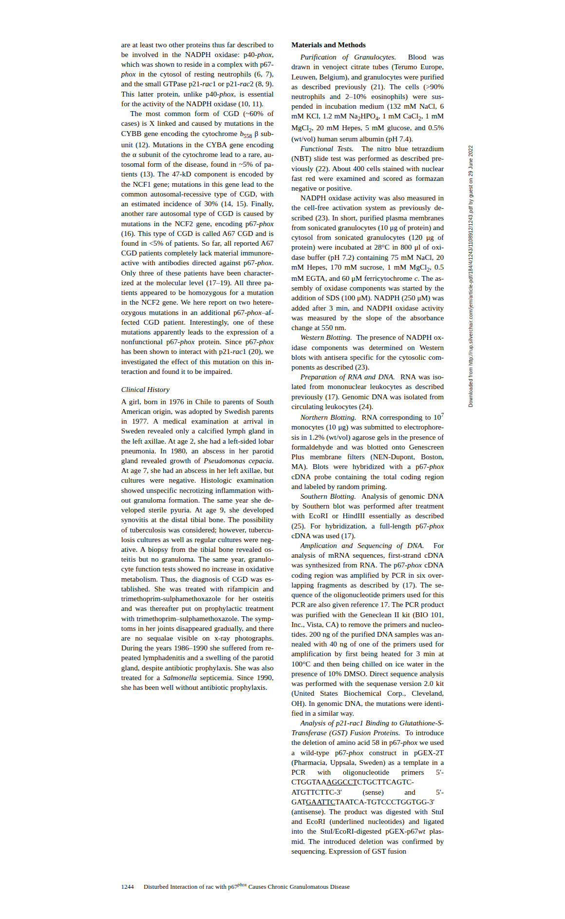Downloaded from http://rup.silverchair.com/jem/article-pdf/184/4/1243/1108912/1243.pdf by guest on 29 June 2022
are at least two other proteins thus far described to be involved in the NADPH oxidase: p40-phox, which was shown to reside in a complex with p67-phox in the cytosol of resting neutrophils (6, 7), and the small GTPase p21-rac1 or p21-rac2 (8, 9). This latter protein, unlike p40-phox, is essential for the activity of the NADPH oxidase (10, 11).
The most common form of CGD (~60% of cases) is X linked and caused by mutations in the CYBB gene encoding the cytochrome b 558 β subunit (12). Mutations in the CYBA gene encoding the α subunit of the cytochrome lead to a rare, autosomal form of the disease, found in ~5% of patients (13). The 47-kD component is encoded by the NCF1 gene; mutations in this gene lead to the common autosomal-recessive type of CGD, with an estimated incidence of 30% (14, 15). Finally, another rare autosomal type of CGD is caused by mutations in the NCF2 gene, encoding p67-phox (16). This type of CGD is called A67 CGD and is found in <5% of patients. So far, all reported A67 CGD patients completely lack material immunoreactive with antibodies directed against p67-phox. Only three of these patients have been characterized at the molecular level (17–19). All three patients appeared to be homozygous for a mutation in the NCF2 gene. We here report on two hetereozygous mutations in an additional p67-phox–affected CGD patient. Interestingly, one of these mutations apparently leads to the expression of a nonfunctional p67-phox protein. Since p67-phox has been shown to interact with p21-rac1 (20), we investigated the effect of this mutation on this interaction and found it to be impaired.
Clinical History
A girl, born in 1976 in Chile to parents of South American origin, was adopted by Swedish parents in 1977. A medical examination at arrival in Sweden revealed only a calcified lymph gland in the left axillae. At age 2, she had a left-sided lobar pneumonia. In 1980, an abscess in her parotid gland revealed growth of Pseudomonas cepacia. At age 7, she had an abscess in her left axillae, but cultures were negative. Histologic examination showed unspecific necrotizing inflammation without granuloma formation. The same year she developed sterile pyuria. At age 9, she developed synovitis at the distal tibial bone. The possibility of tuberculosis was considered; however, tuberculosis cultures as well as regular cultures were negative. A biopsy from the tibial bone revealed osteitis but no granuloma. The same year, granulocyte function tests showed no increase in oxidative metabolism. Thus, the diagnosis of CGD was established. She was treated with rifampicin and trimethoprim-sulphamethoxazole for her osteitis and was thereafter put on prophylactic treatment with trimethoprim–sulphamethoxazole. The symptoms in her joints disappeared gradually, and there are no sequalae visible on x-ray photographs. During the years 1986–1990 she suffered from repeated lymphadenitis and a swelling of the parotid gland, despite antibiotic prophylaxis. She was also treated for a Salmonella septicemia. Since 1990, she has been well without antibiotic prophylaxis.
Materials and Methods
Purification of Granulocytes. Blood was drawn in venoject citrate tubes (Terumo Europe, Leuwen, Belgium), and granulocytes were purified as described previously (21). The cells (>90% neutrophils and 2–10% eosinophils) were suspended in incubation medium (132 mM NaCl, 6 mM KCl, 1.2 mM Na2 HPO4, 1 mM CaCl2, 1 mM MgCl2, 20 mM Hepes, 5 mM glucose, and 0.5% (wt/vol) human serum albumin (pH 7.4).
Functional Tests. The nitro blue tetrazdium (NBT) slide test was performed as described previously (22). About 400 cells stained with nuclear fast red were examined and scored as formazan negative or positive.
NADPH oxidase activity was also measured in the cell-free activation system as previously described (23). In short, purified plasma membranes from sonicated granulocytes (10 μg of protein) and cytosol from sonicated granulocytes (120 μg of protein) were incubated at 28°C in 800 μl of oxidase buffer (pH 7.2) containing 75 mM NaCl, 20 mM Hepes, 170 mM sucrose, 1 mM MgCl2, 0.5 mM EGTA, and 60 μM ferricytochrome c. The assembly of oxidase components was started by the addition of SDS (100 μM). NADPH (250 μM) was added after 3 min, and NADPH oxidase activity was measured by the slope of the absorbance change at 550 nm.
Western Blotting. The presence of NADPH oxidase components was determined on Western blots with antisera specific for the cytosolic components as described (23).
Preparation of RNA and DNA. RNA was isolated from mononuclear leukocytes as described previously (17). Genomic DNA was isolated from circulating leukocytes (24).
Northern Blotting. RNA corresponding to 107 monocytes (10 μg) was submitted to electrophoresis in 1.2% (wt/vol) agarose gels in the presence of formaldehyde and was blotted onto Genescreen Plus membrane filters (NEN-Dupont, Boston, MA). Blots were hybridized with a p67-phox cDNA probe containing the total coding region and labeled by random priming.
Southern Blotting. Analysis of genomic DNA by Southern blot was performed after treatment with EcoRI or HindIII essentially as described (25). For hybridization, a full-length p67-phox cDNA was used (17).
Amplication and Sequencing of DNA. For analysis of mRNA sequences, first-strand cDNA was synthesized from RNA. The p67-phox cDNA coding region was amplified by PCR in six overlapping fragments as described by (17). The sequence of the oligonucleotide primers used for this PCR are also given reference 17. The PCR product was purified with the Geneclean II kit (BIO 101, Inc., Vista, CA) to remove the primers and nucleotides. 200 ng of the purified DNA samples was annealed with 40 ng of one of the primers used for amplification by first being heated for 3 min at 100°C and then being chilled on ice water in the presence of 10% DMSO. Direct sequence analysis was performed with the sequenase version 2.0 kit (United States Biochemical Corp., Cleveland, OH). In genomic DNA, the mutations were identified in a similar way.
Analysis of p21-rac1 Binding to Glutathione-S-Transferase (GST) Fusion Proteins. To introduce the deletion of amino acid 58 in p67-phox we used a wild-type p67-phox construct in pGEX-2T (Pharmacia, Uppsala, Sweden) as a template in a PCR with oligonucleotide primers 5′-CTGGTAAAGGCCTCTGCTTCAGTC-ATGTTCTTC-3′ (sense) and 5′-GATGAATTCTAATCA-TGTCCCTGGTGG-3′ (antisense). The product was digested with StuI and EcoRI (underlined nucleotides) and ligated into the StuI/EcoRI-digested pGEX-p67wt plasmid. The introduced deletion was confirmed by sequencing. Expression of GST fusion
1244 Disturbed Interaction of rac with p67phox Causes Chronic Granulomatous Disease